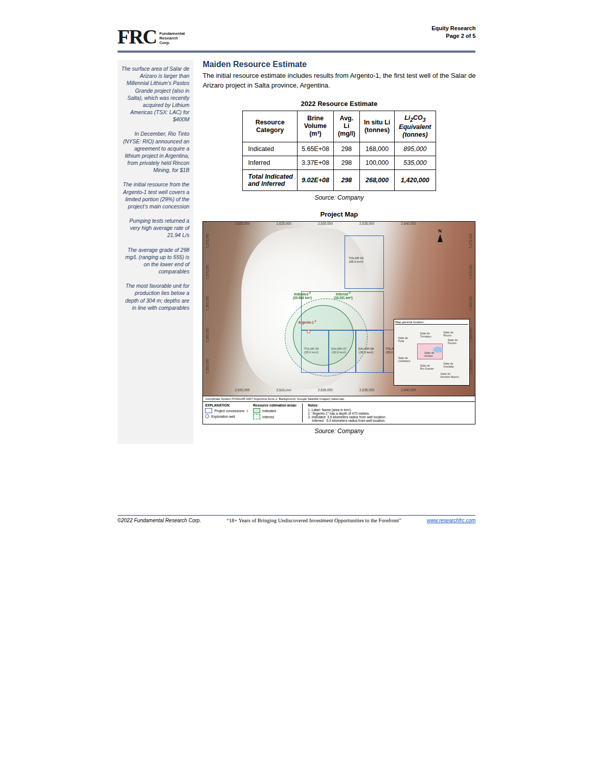FRC Fundamental
Research
Corp.
Equity Research
Page 2 of 5
The surface area of Salar de Arizaro is larger than Millennial Lithium’s Pastos Grande project (also in Salta), which was recently acquired by Lithium Americas (TSX: LAC) for $400M
In December, Rio Tinto (NYSE: RIO) announced an agreement to acquire a lithium project in Argentina, from privately held Rincon Mining, for $1B
The initial resource from the Argento-1 test well covers a limited portion (29%) of the project’s main concession
Pumping tests returned a very high average rate of 21.94 L/s
The average grade of 298 mg/L (ranging up to 555) is on the lower end of comparables
The most favorable unit for production lies below a depth of 304 m; depths are in line with comparables
Maiden Resource Estimate
The initial resource estimate includes results from Argento-1, the first test well of the Salar de Arizaro project in Salta province, Argentina.
2022 Resource Estimate
| Resource Category | Brine Volume (m³) | Avg. Li (mg/l) | In situ Li (tonnes) | Li 2 CO 3 Equivalent (tonnes) |
| --- | --- | --- | --- | --- |
| Indicated | 5.65E+08 | 298 | 168,000 | 895,000 |
| Inferred | 3.37E+08 | 298 | 100,000 | 535,000 |
| Total Indicated and Inferred | 9.02E+08 | 298 | 268,000 | 1,420,000 |
Source: Company
Project Map
2,620,000 2,625,000 2,630,000 2,635,000 2,640,000
2,620,000 2,625,000 2,630,000 2,635,000 2,640,000
7,275,000 7,270,000 7,265,000 7,260,000 7,255,000
7,275,000 7,270,000 7,265,000 7,260,000 7,255,000
N
TOLAR 02
(35.0 km²)
TOLAR 05
(35.0 km²)
SALARI 07
(30.0 km²)
SALARI 08
(35.0 km²)
TOLAR 06
(35.0 km²)
Indicated 3
(30.668 km²)
Inferred 3
(18.331 km²)
Argento-1 2
Map general location:
Salar de
Pular
Salar de
Tincalayu
Salar de
Rincón
Salar de
Pocitos
Salar de
Llullaillaco
Salar de
Arizaro
Salar de
Río Grande
Salar de
Antofalla
Salar de
Hombre Muerto
Coordinate System POSGAR 2007 Argentina Zone 2. Background: Google Satellite Imagery basemap.
EXPLANATION:
Project concessions 1
Exploration well
Resource estimation areas:
Indicated
Inferred
Notes:
1. Label: Name (area in km²).
2. “Argento-1” has a depth of 470 meters.
3. Indicated: 3.5 kilometers radius from well location.
Inferred : 5.0 kilometers radius from well location.
Source: Company
©2022 Fundamental Research Corp.
“18+ Years of Bringing Undiscovered Investment Opportunities to the Forefront”
www.researchfrc.com